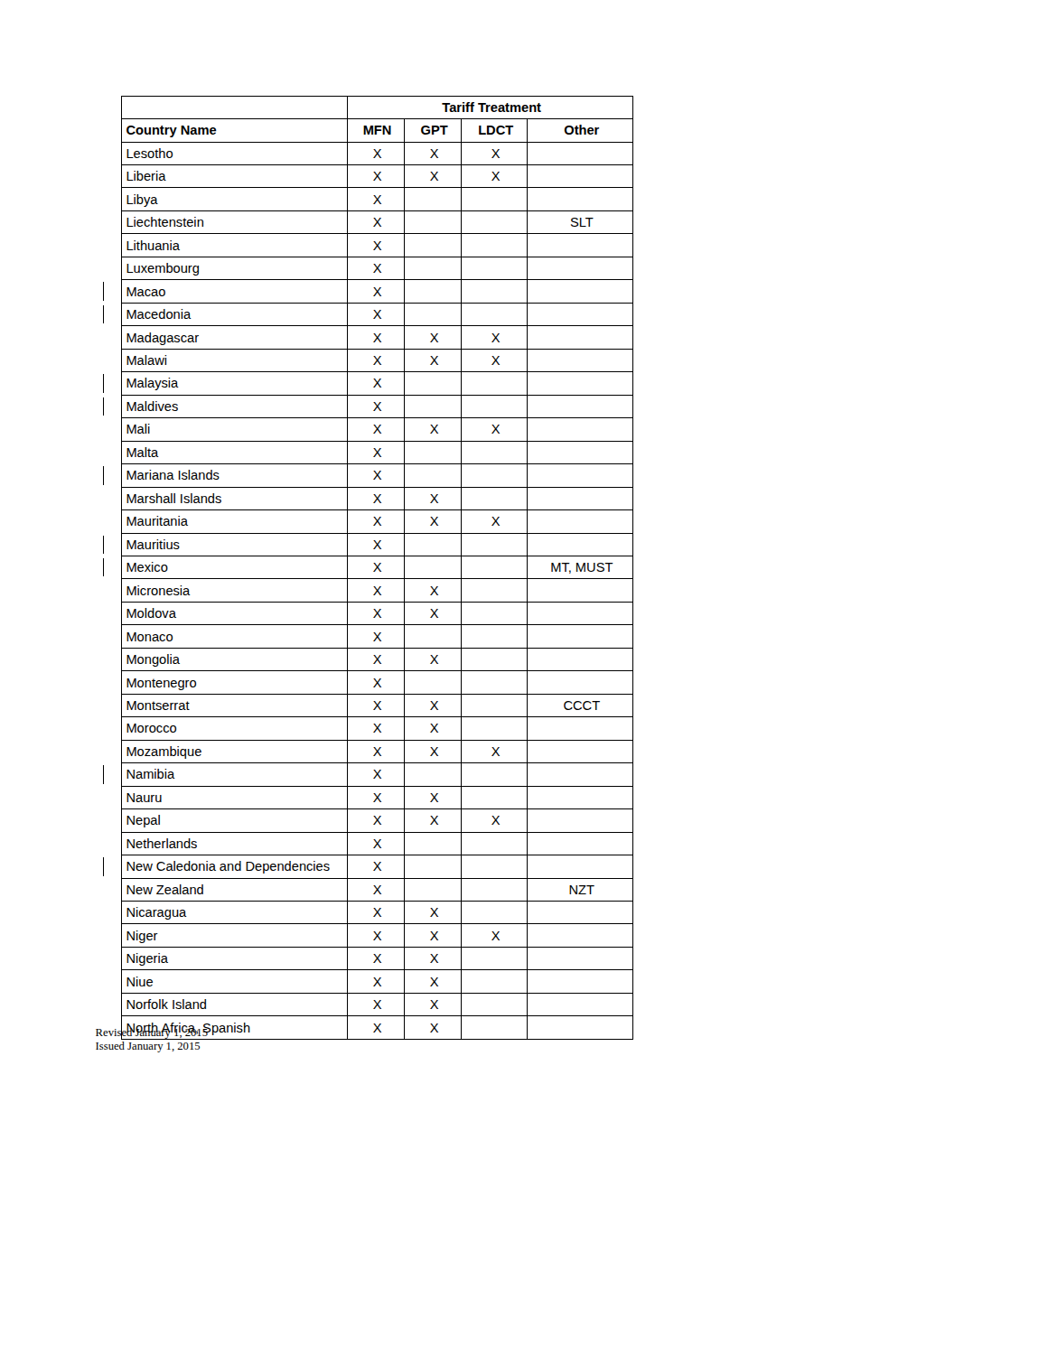| | Tariff Treatment |
| --- | --- |
| Country Name | MFN | GPT | LDCT | Other |
| Lesotho | X | X | X | |
| Liberia | X | X | X | |
| Libya | X | | | |
| Liechtenstein | X | | | SLT |
| Lithuania | X | | | |
| Luxembourg | X | | | |
| Macao | X | | | |
| Macedonia | X | | | |
| Madagascar | X | X | X | |
| Malawi | X | X | X | |
| Malaysia | X | | | |
| Maldives | X | | | |
| Mali | X | X | X | |
| Malta | X | | | |
| Mariana Islands | X | | | |
| Marshall Islands | X | X | | |
| Mauritania | X | X | X | |
| Mauritius | X | | | |
| Mexico | X | | | MT, MUST |
| Micronesia | X | X | | |
| Moldova | X | X | | |
| Monaco | X | | | |
| Mongolia | X | X | | |
| Montenegro | X | | | |
| Montserrat | X | X | | CCCT |
| Morocco | X | X | | |
| Mozambique | X | X | X | |
| Namibia | X | | | |
| Nauru | X | X | | |
| Nepal | X | X | X | |
| Netherlands | X | | | |
| New Caledonia and Dependencies | X | | | |
| New Zealand | X | | | NZT |
| Nicaragua | X | X | | |
| Niger | X | X | X | |
| Nigeria | X | X | | |
| Niue | X | X | | |
| Norfolk Island | X | X | | |
| North Africa, Spanish | X | X | | |
Revised January 1, 2015
Issued January 1, 2015